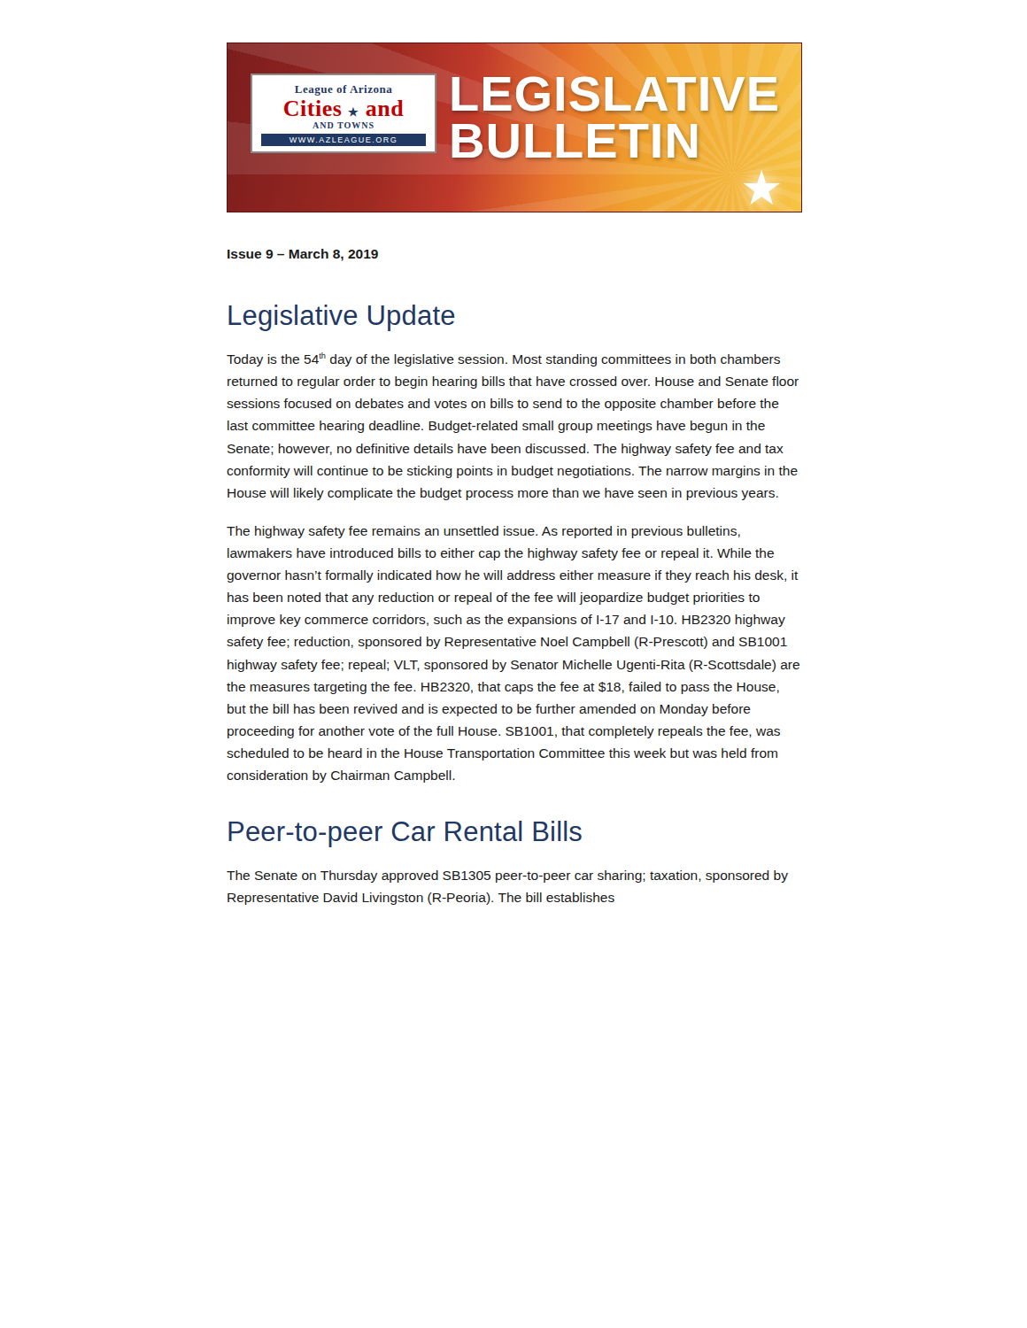League of Arizona
Cities ★ and
AND TOWNS
WWW.AZLEAGUE.ORG
LEGISLATIVE BULLETIN
Issue 9 – March 8, 2019
Legislative Update
Today is the 54th day of the legislative session. Most standing committees in both chambers returned to regular order to begin hearing bills that have crossed over. House and Senate floor sessions focused on debates and votes on bills to send to the opposite chamber before the last committee hearing deadline. Budget-related small group meetings have begun in the Senate; however, no definitive details have been discussed. The highway safety fee and tax conformity will continue to be sticking points in budget negotiations. The narrow margins in the House will likely complicate the budget process more than we have seen in previous years.
The highway safety fee remains an unsettled issue. As reported in previous bulletins, lawmakers have introduced bills to either cap the highway safety fee or repeal it. While the governor hasn’t formally indicated how he will address either measure if they reach his desk, it has been noted that any reduction or repeal of the fee will jeopardize budget priorities to improve key commerce corridors, such as the expansions of I-17 and I-10. HB2320 highway safety fee; reduction, sponsored by Representative Noel Campbell (R-Prescott) and SB1001 highway safety fee; repeal; VLT, sponsored by Senator Michelle Ugenti-Rita (R-Scottsdale) are the measures targeting the fee. HB2320, that caps the fee at $18, failed to pass the House, but the bill has been revived and is expected to be further amended on Monday before proceeding for another vote of the full House. SB1001, that completely repeals the fee, was scheduled to be heard in the House Transportation Committee this week but was held from consideration by Chairman Campbell.
Peer-to-peer Car Rental Bills
The Senate on Thursday approved SB1305 peer-to-peer car sharing; taxation, sponsored by Representative David Livingston (R-Peoria). The bill establishes